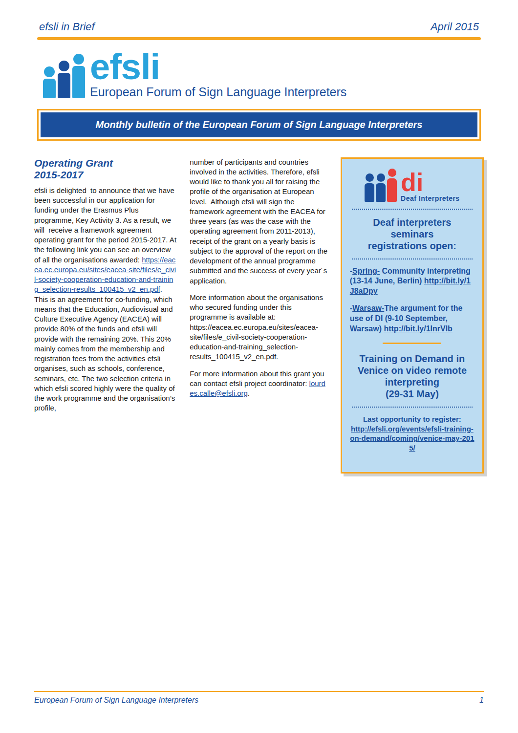efsli in Brief
April 2015
efsli
European Forum of Sign Language Interpreters
Monthly bulletin of the European Forum of Sign Language Interpreters
Operating Grant
2015-2017
efsli is delighted to announce that we have been successful in our application for funding under the Erasmus Plus programme, Key Activity 3. As a result, we will receive a framework agreement operating grant for the period 2015-2017. At the following link you can see an overview of all the organisations awarded: https://eacea.ec.europa.eu/sites/eacea-site/files/e_civil-society-cooperation-education-and-training_selection-results_100415_v2_en.pdf. This is an agreement for co-funding, which means that the Education, Audiovisual and Culture Executive Agency (EACEA) will provide 80% of the funds and efsli will provide with the remaining 20%. This 20% mainly comes from the membership and registration fees from the activities efsli organises, such as schools, conference, seminars, etc. The two selection criteria in which efsli scored highly were the quality of the work programme and the organisation’s profile,
number of participants and countries involved in the activities. Therefore, efsli would like to thank you all for raising the profile of the organisation at European level. Although efsli will sign the framework agreement with the EACEA for three years (as was the case with the operating agreement from 2011-2013), receipt of the grant on a yearly basis is subject to the approval of the report on the development of the annual programme submitted and the success of every year´s application.
More information about the organisations who secured funding under this programme is available at: https://eacea.ec.europa.eu/sites/eacea-site/files/e_civil-society-cooperation-education-and-training_selection-results_100415_v2_en.pdf.
For more information about this grant you can contact efsli project coordinator: lourdes.calle@efsli.org.
di
Deaf Interpreters
Deaf interpreters
seminars
registrations open:
-Spring- Community interpreting (13-14 June, Berlin) http://bit.ly/1J8aDpy
-Warsaw-The argument for the use of DI (9-10 September, Warsaw) http://bit.ly/1InrVlb
Training on Demand in Venice on video remote interpreting
(29-31 May)
Last opportunity to register:
http://efsli.org/events/efsli-training-on-demand/coming/venice-may-2015/
European Forum of Sign Language Interpreters
1